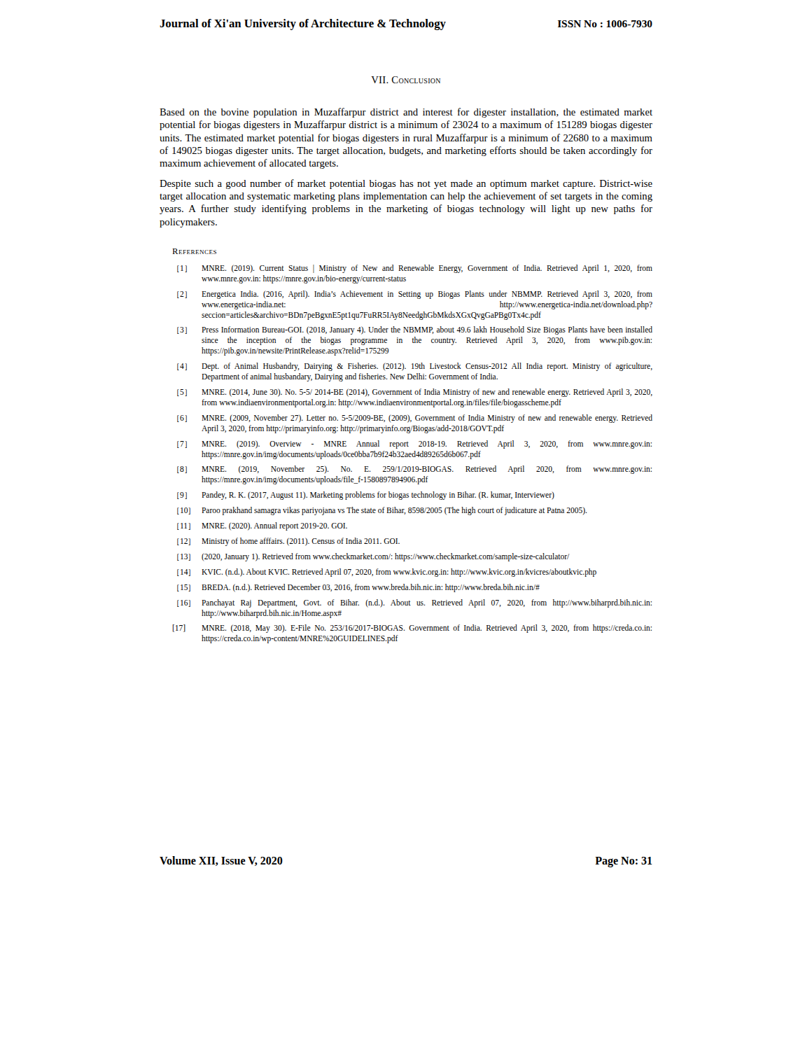Journal of Xi'an University of Architecture & Technology ISSN No : 1006-7930
VII. Conclusion
Based on the bovine population in Muzaffarpur district and interest for digester installation, the estimated market potential for biogas digesters in Muzaffarpur district is a minimum of 23024 to a maximum of 151289 biogas digester units. The estimated market potential for biogas digesters in rural Muzaffarpur is a minimum of 22680 to a maximum of 149025 biogas digester units. The target allocation, budgets, and marketing efforts should be taken accordingly for maximum achievement of allocated targets.
Despite such a good number of market potential biogas has not yet made an optimum market capture. District-wise target allocation and systematic marketing plans implementation can help the achievement of set targets in the coming years. A further study identifying problems in the marketing of biogas technology will light up new paths for policymakers.
References
MNRE. (2019). Current Status | Ministry of New and Renewable Energy, Government of India. Retrieved April 1, 2020, from www.mnre.gov.in: https://mnre.gov.in/bio-energy/current-status
Energetica India. (2016, April). India’s Achievement in Setting up Biogas Plants under NBMMP. Retrieved April 3, 2020, from www.energetica-india.net: http://www.energetica-india.net/download.php?seccion=articles&archivo=BDn7peBgxnE5pt1qu7FuRR5IAy8NeedghGbMkdsXGxQvgGaPBg0Tx4c.pdf
Press Information Bureau-GOI. (2018, January 4). Under the NBMMP, about 49.6 lakh Household Size Biogas Plants have been installed since the inception of the biogas programme in the country. Retrieved April 3, 2020, from www.pib.gov.in: https://pib.gov.in/newsite/PrintRelease.aspx?relid=175299
Dept. of Animal Husbandry, Dairying & Fisheries. (2012). 19th Livestock Census-2012 All India report. Ministry of agriculture, Department of animal husbandary, Dairying and fisheries. New Delhi: Government of India.
MNRE. (2014, June 30). No. 5-5/ 2014-BE (2014), Government of India Ministry of new and renewable energy. Retrieved April 3, 2020, from www.indiaenvironmentportal.org.in: http://www.indiaenvironmentportal.org.in/files/file/biogasscheme.pdf
MNRE. (2009, November 27). Letter no. 5-5/2009-BE, (2009), Government of India Ministry of new and renewable energy. Retrieved April 3, 2020, from http://primaryinfo.org: http://primaryinfo.org/Biogas/add-2018/GOVT.pdf
MNRE. (2019). Overview - MNRE Annual report 2018-19. Retrieved April 3, 2020, from www.mnre.gov.in: https://mnre.gov.in/img/documents/uploads/0ce0bba7b9f24b32aed4d89265d6b067.pdf
MNRE. (2019, November 25). No. E. 259/1/2019-BIOGAS. Retrieved April 2020, from www.mnre.gov.in: https://mnre.gov.in/img/documents/uploads/file_f-1580897894906.pdf
Pandey, R. K. (2017, August 11). Marketing problems for biogas technology in Bihar. (R. kumar, Interviewer)
Paroo prakhand samagra vikas pariyojana vs The state of Bihar, 8598/2005 (The high court of judicature at Patna 2005).
MNRE. (2020). Annual report 2019-20. GOI.
Ministry of home afffairs. (2011). Census of India 2011. GOI.
(2020, January 1). Retrieved from www.checkmarket.com/: https://www.checkmarket.com/sample-size-calculator/
KVIC. (n.d.). About KVIC. Retrieved April 07, 2020, from www.kvic.org.in: http://www.kvic.org.in/kvicres/aboutkvic.php
BREDA. (n.d.). Retrieved December 03, 2016, from www.breda.bih.nic.in: http://www.breda.bih.nic.in/#
Panchayat Raj Department, Govt. of Bihar. (n.d.). About us. Retrieved April 07, 2020, from http://www.biharprd.bih.nic.in: http://www.biharprd.bih.nic.in/Home.aspx#
MNRE. (2018, May 30). E-File No. 253/16/2017-BIOGAS. Government of India. Retrieved April 3, 2020, from https://creda.co.in: https://creda.co.in/wp-content/MNRE%20GUIDELINES.pdf
Volume XII, Issue V, 2020 Page No: 31